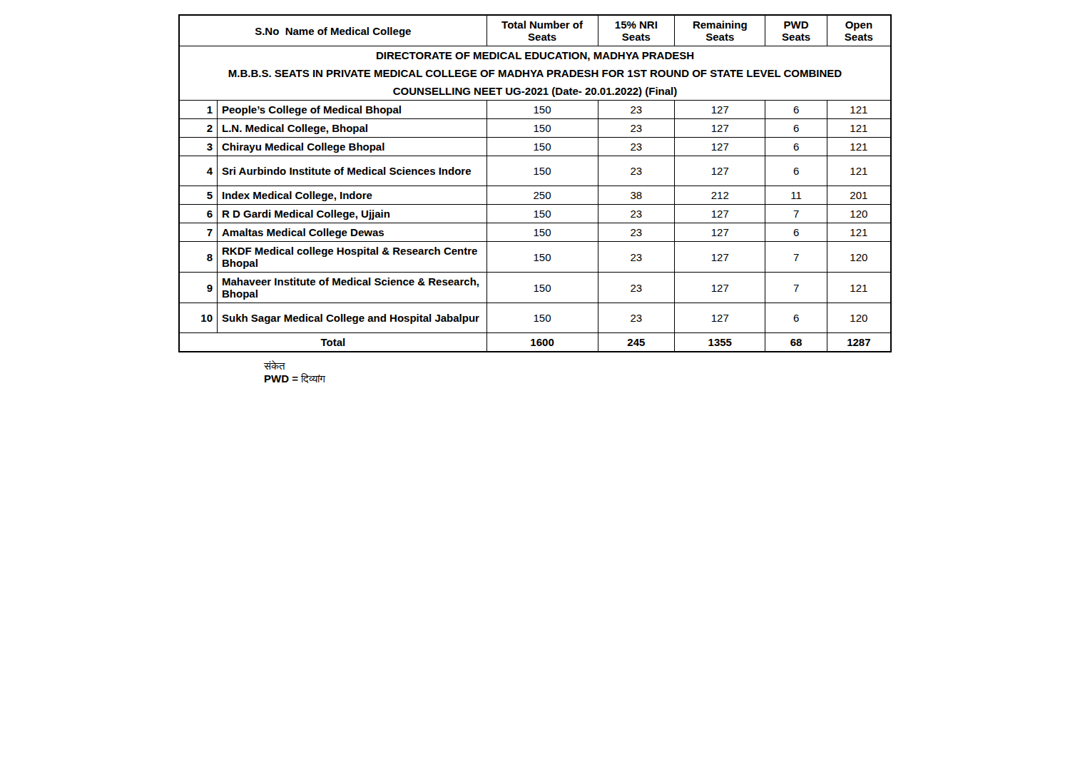| DIRECTORATE OF MEDICAL EDUCATION, MADHYA PRADESH |
| M.B.B.S. SEATS IN PRIVATE MEDICAL COLLEGE OF MADHYA PRADESH FOR 1ST ROUND OF STATE LEVEL COMBINED |
| COUNSELLING NEET UG-2021 (Date- 20.01.2022) (Final) |
| S.No Name of Medical College | Total Number of Seats | 15% NRI Seats | Remaining Seats | PWD Seats | Open Seats |
| 1 | People’s College of Medical Bhopal | 150 | 23 | 127 | 6 | 121 |
| 2 | L.N. Medical College, Bhopal | 150 | 23 | 127 | 6 | 121 |
| 3 | Chirayu Medical College Bhopal | 150 | 23 | 127 | 6 | 121 |
| 4 | Sri Aurbindo Institute of Medical Sciences Indore | 150 | 23 | 127 | 6 | 121 |
| 5 | Index Medical College, Indore | 250 | 38 | 212 | 11 | 201 |
| 6 | R D Gardi Medical College, Ujjain | 150 | 23 | 127 | 7 | 120 |
| 7 | Amaltas Medical College Dewas | 150 | 23 | 127 | 6 | 121 |
| 8 | RKDF Medical college Hospital & Research Centre Bhopal | 150 | 23 | 127 | 7 | 120 |
| 9 | Mahaveer Institute of Medical Science & Research, Bhopal | 150 | 23 | 127 | 7 | 121 |
| 10 | Sukh Sagar Medical College and Hospital Jabalpur | 150 | 23 | 127 | 6 | 120 |
| Total | 1600 | 245 | 1355 | 68 | 1287 |
संकेत
PWD = दिव्यांग